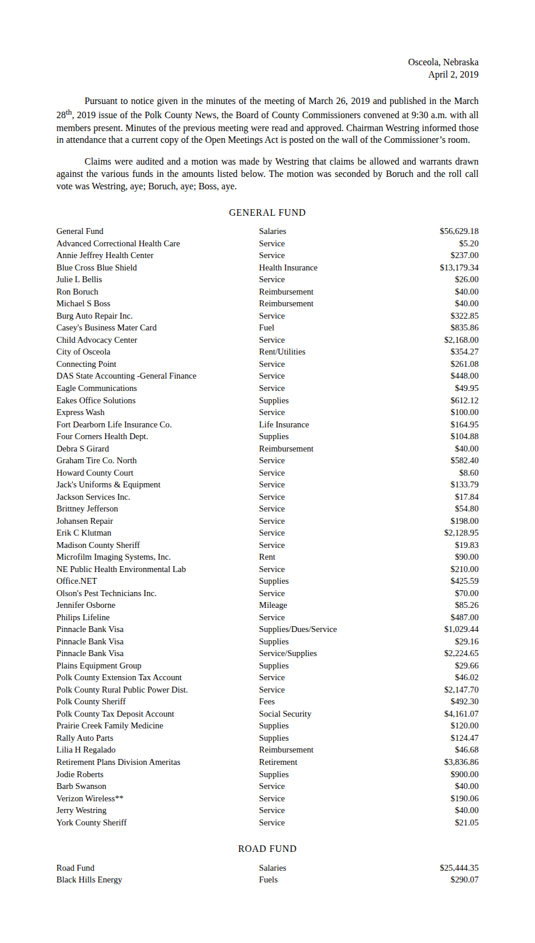Osceola, Nebraska
April 2, 2019
Pursuant to notice given in the minutes of the meeting of March 26, 2019 and published in the March 28th, 2019 issue of the Polk County News, the Board of County Commissioners convened at 9:30 a.m. with all members present. Minutes of the previous meeting were read and approved. Chairman Westring informed those in attendance that a current copy of the Open Meetings Act is posted on the wall of the Commissioner’s room.
Claims were audited and a motion was made by Westring that claims be allowed and warrants drawn against the various funds in the amounts listed below. The motion was seconded by Boruch and the roll call vote was Westring, aye; Boruch, aye; Boss, aye.
GENERAL FUND
| General Fund | Salaries | $56,629.18 |
| Advanced Correctional Health Care | Service | $5.20 |
| Annie Jeffrey Health Center | Service | $237.00 |
| Blue Cross Blue Shield | Health Insurance | $13,179.34 |
| Julie L Bellis | Service | $26.00 |
| Ron Boruch | Reimbursement | $40.00 |
| Michael S Boss | Reimbursement | $40.00 |
| Burg Auto Repair Inc. | Service | $322.85 |
| Casey's Business Mater Card | Fuel | $835.86 |
| Child Advocacy Center | Service | $2,168.00 |
| City of Osceola | Rent/Utilities | $354.27 |
| Connecting Point | Service | $261.08 |
| DAS State Accounting -General Finance | Service | $448.00 |
| Eagle Communications | Service | $49.95 |
| Eakes Office Solutions | Supplies | $612.12 |
| Express Wash | Service | $100.00 |
| Fort Dearborn Life Insurance Co. | Life Insurance | $164.95 |
| Four Corners Health Dept. | Supplies | $104.88 |
| Debra S Girard | Reimbursement | $40.00 |
| Graham Tire Co. North | Service | $582.40 |
| Howard County Court | Service | $8.60 |
| Jack's Uniforms & Equipment | Service | $133.79 |
| Jackson Services Inc. | Service | $17.84 |
| Brittney Jefferson | Service | $54.80 |
| Johansen Repair | Service | $198.00 |
| Erik C Klutman | Service | $2,128.95 |
| Madison County Sheriff | Service | $19.83 |
| Microfilm Imaging Systems, Inc. | Rent | $90.00 |
| NE Public Health Environmental Lab | Service | $210.00 |
| Office.NET | Supplies | $425.59 |
| Olson's Pest Technicians Inc. | Service | $70.00 |
| Jennifer Osborne | Mileage | $85.26 |
| Philips Lifeline | Service | $487.00 |
| Pinnacle Bank Visa | Supplies/Dues/Service | $1,029.44 |
| Pinnacle Bank Visa | Supplies | $29.16 |
| Pinnacle Bank Visa | Service/Supplies | $2,224.65 |
| Plains Equipment Group | Supplies | $29.66 |
| Polk County Extension Tax Account | Service | $46.02 |
| Polk County Rural Public Power Dist. | Service | $2,147.70 |
| Polk County Sheriff | Fees | $492.30 |
| Polk County Tax Deposit Account | Social Security | $4,161.07 |
| Prairie Creek Family Medicine | Supplies | $120.00 |
| Rally Auto Parts | Supplies | $124.47 |
| Lilia H Regalado | Reimbursement | $46.68 |
| Retirement Plans Division Ameritas | Retirement | $3,836.86 |
| Jodie Roberts | Supplies | $900.00 |
| Barb Swanson | Service | $40.00 |
| Verizon Wireless** | Service | $190.06 |
| Jerry Westring | Service | $40.00 |
| York County Sheriff | Service | $21.05 |
ROAD FUND
| Road Fund | Salaries | $25,444.35 |
| Black Hills Energy | Fuels | $290.07 |